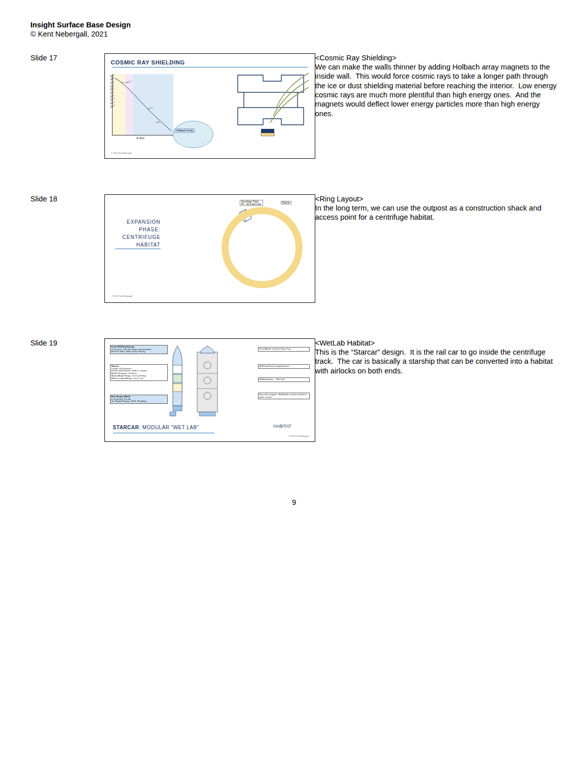Insight Surface Base Design
© Kent Nebergall, 2021
| Slide 17 | COSMIC RAY SHIELDING 10 6 10 5 10 4 10 3 10 2 10 1 10 0 10 -1 10 -2 10 -3 E ∝ 1/E 2.7 E -3.0 knee E (eV) Halbach Array © 2021 Kent Nebergall | <Cosmic Ray Shielding> We can make the walls thinner by adding Holbach array magnets to the inside wall. This would force cosmic rays to take a longer path through the ice or dust shielding material before reaching the interior. Low energy cosmic rays are much more plentiful than high energy ones. And the magnets would deflect lower energy particles more than high energy ones. |
| Slide 18 | EXPANSION PHASE: CENTRIFUGE HABITAT Centrifuge Track 40 – 60 meters dia. Starcar © 2021 Kent Nebergall | <Ring Layout> In the long term, we can use the outpost as a construction shack and access point for a centrifuge habitat. |
| Slide 19 | Front RCS/Tug Fairing 7.5 m base, 9 m tall, wraps around airlock. RCS on sides, Tanks at top. Fairing Starcar Length: 42.69 meters Pressurized Volume: 2000 cu. meters Airlock Diameter: 4 meters Airlock Angle Range: 17.4 to 19 deg. Airlock Length Range: 3 to 27 cm Rear Engine Block 6 m tall ring, 9 m dia. Vac Raptor Engines, RCS, Plumbing. Front Airlock nested in Nose Tug Bulkhead Door to payload area Bulkhead door – “Wet Lab” No center engines. Bulkhead is airlock to dock to other section. STARCAR : MODULAR “WET LAB” HABITAT © 2021 Kent Nebergall | <WetLab Habitat> This is the “Starcar” design. It is the rail car to go inside the centrifuge track. The car is basically a starship that can be converted into a habitat with airlocks on both ends. |
9